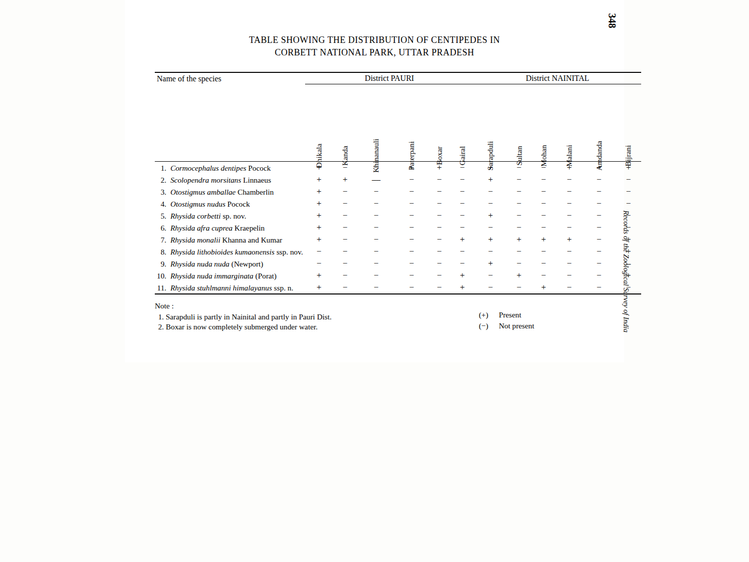348
Records of the Zoological Survey of India
Table showing the distribution of centipedes in
Corbett National Park, Uttar Pradesh
| Name of the species | District PAURI | District NAINITAL |
| --- | --- | --- |
| | Dhikala | Kanda | Khinanauli | Paterpani | Boxar | Gairal | Sarapduli | Sultan | Mohan | Malani | Amdanda | Bijrani |
| 1. | Cormocephalus dentipes Pocock | + | − | − | + | + | − | + | − | − | + | + | + |
| 2. | Scolopendra morsitans Linnaeus | + | + | –– | − | − | − | + | − | − | − | − | − |
| 3. | Otostigmus amballae Chamberlin | + | − | − | − | − | − | − | − | − | − | − | − |
| 4. | Otostigmus nudus Pocock | + | − | − | − | − | − | − | − | − | − | − | − |
| 5. | Rhysida corbetti sp. nov. | + | − | − | − | − | − | + | − | − | − | − | − |
| 6. | Rhysida afra cuprea Kraepelin | + | − | − | − | − | − | − | − | − | − | − | − |
| 7. | Rhysida monalii Khanna and Kumar | + | − | − | − | − | + | + | + | + | + | − | + |
| 8. | Rhysida lithobioides kumaonensis ssp. nov. | − | − | − | − | − | − | − | − | − | − | − | + |
| 9. | Rhysida nuda nuda (Newport) | − | − | − | − | − | − | + | − | − | − | − | – |
| 10. | Rhysida nuda immarginata (Porat) | + | − | − | − | − | + | − | + | − | − | − | + |
| 11. | Rhysida stuhlmanni himalayanus ssp. n. | + | − | − | − | − | + | − | − | + | − | − | − |
Note :
Sarapduli is partly in Nainital and partly in Pauri Dist.
Boxar is now completely submerged under water.
(+) Present
(−) Not present